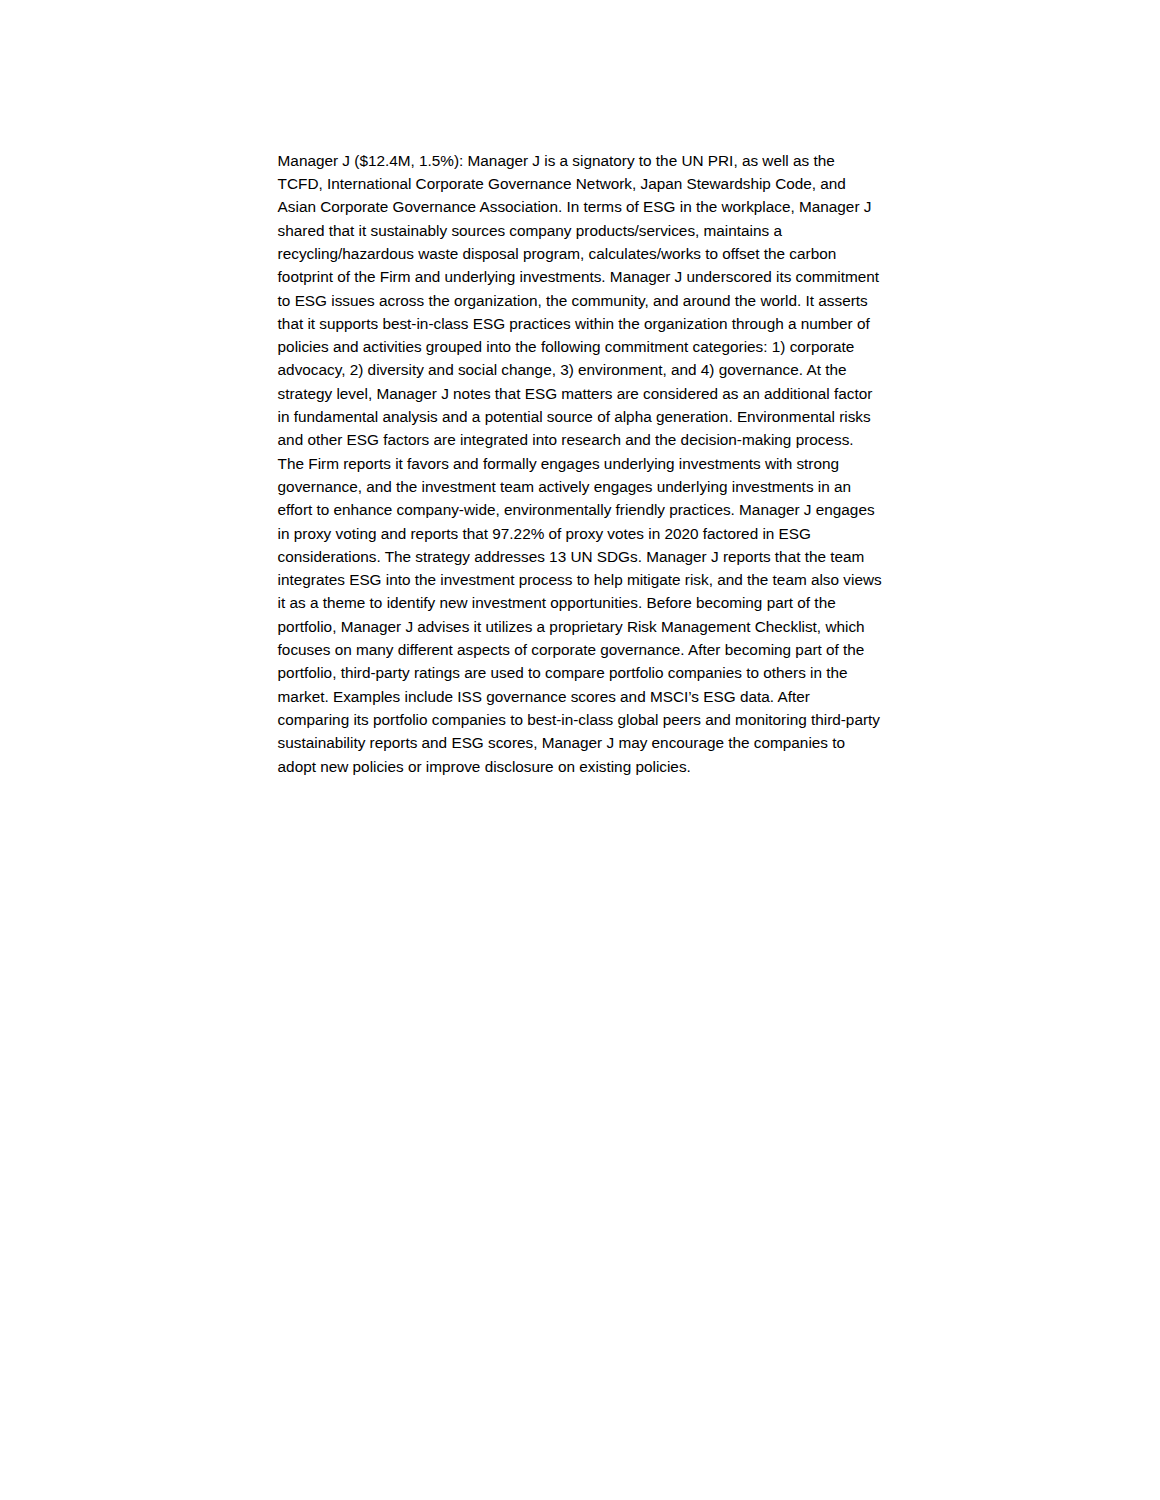Manager J ($12.4M, 1.5%): Manager J is a signatory to the UN PRI, as well as the TCFD, International Corporate Governance Network, Japan Stewardship Code, and Asian Corporate Governance Association. In terms of ESG in the workplace, Manager J shared that it sustainably sources company products/services, maintains a recycling/hazardous waste disposal program, calculates/works to offset the carbon footprint of the Firm and underlying investments. Manager J underscored its commitment to ESG issues across the organization, the community, and around the world. It asserts that it supports best-in-class ESG practices within the organization through a number of policies and activities grouped into the following commitment categories: 1) corporate advocacy, 2) diversity and social change, 3) environment, and 4) governance. At the strategy level, Manager J notes that ESG matters are considered as an additional factor in fundamental analysis and a potential source of alpha generation. Environmental risks and other ESG factors are integrated into research and the decision-making process. The Firm reports it favors and formally engages underlying investments with strong governance, and the investment team actively engages underlying investments in an effort to enhance company-wide, environmentally friendly practices. Manager J engages in proxy voting and reports that 97.22% of proxy votes in 2020 factored in ESG considerations. The strategy addresses 13 UN SDGs. Manager J reports that the team integrates ESG into the investment process to help mitigate risk, and the team also views it as a theme to identify new investment opportunities. Before becoming part of the portfolio, Manager J advises it utilizes a proprietary Risk Management Checklist, which focuses on many different aspects of corporate governance. After becoming part of the portfolio, third-party ratings are used to compare portfolio companies to others in the market. Examples include ISS governance scores and MSCI’s ESG data. After comparing its portfolio companies to best-in-class global peers and monitoring third-party sustainability reports and ESG scores, Manager J may encourage the companies to adopt new policies or improve disclosure on existing policies.